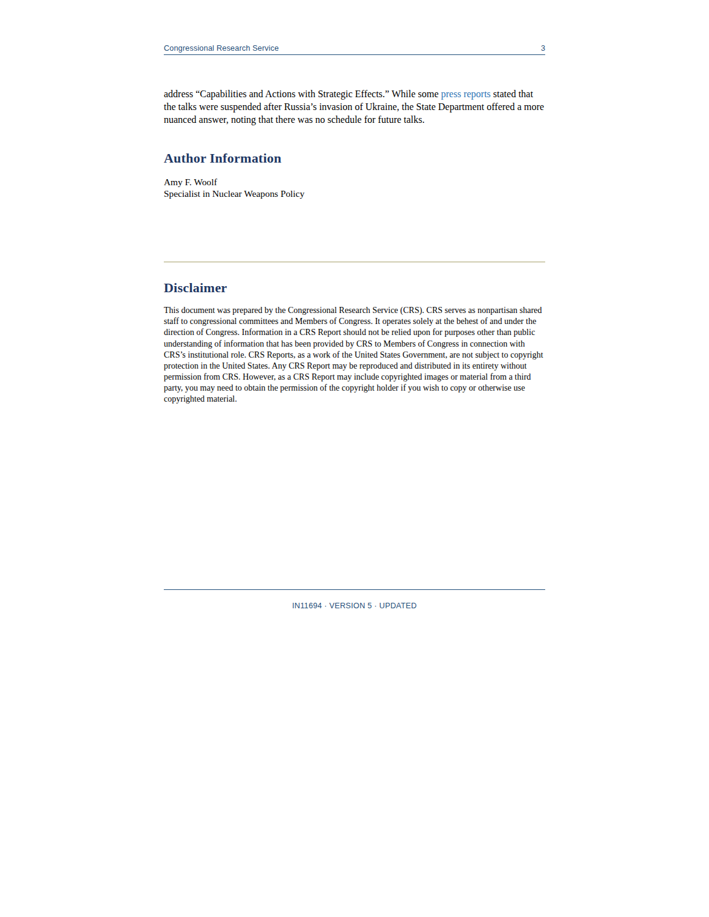Congressional Research Service 3
address “Capabilities and Actions with Strategic Effects.” While some press reports stated that the talks were suspended after Russia’s invasion of Ukraine, the State Department offered a more nuanced answer, noting that there was no schedule for future talks.
Author Information
Amy F. Woolf
Specialist in Nuclear Weapons Policy
Disclaimer
This document was prepared by the Congressional Research Service (CRS). CRS serves as nonpartisan shared staff to congressional committees and Members of Congress. It operates solely at the behest of and under the direction of Congress. Information in a CRS Report should not be relied upon for purposes other than public understanding of information that has been provided by CRS to Members of Congress in connection with CRS’s institutional role. CRS Reports, as a work of the United States Government, are not subject to copyright protection in the United States. Any CRS Report may be reproduced and distributed in its entirety without permission from CRS. However, as a CRS Report may include copyrighted images or material from a third party, you may need to obtain the permission of the copyright holder if you wish to copy or otherwise use copyrighted material.
IN11694 · VERSION 5 · UPDATED